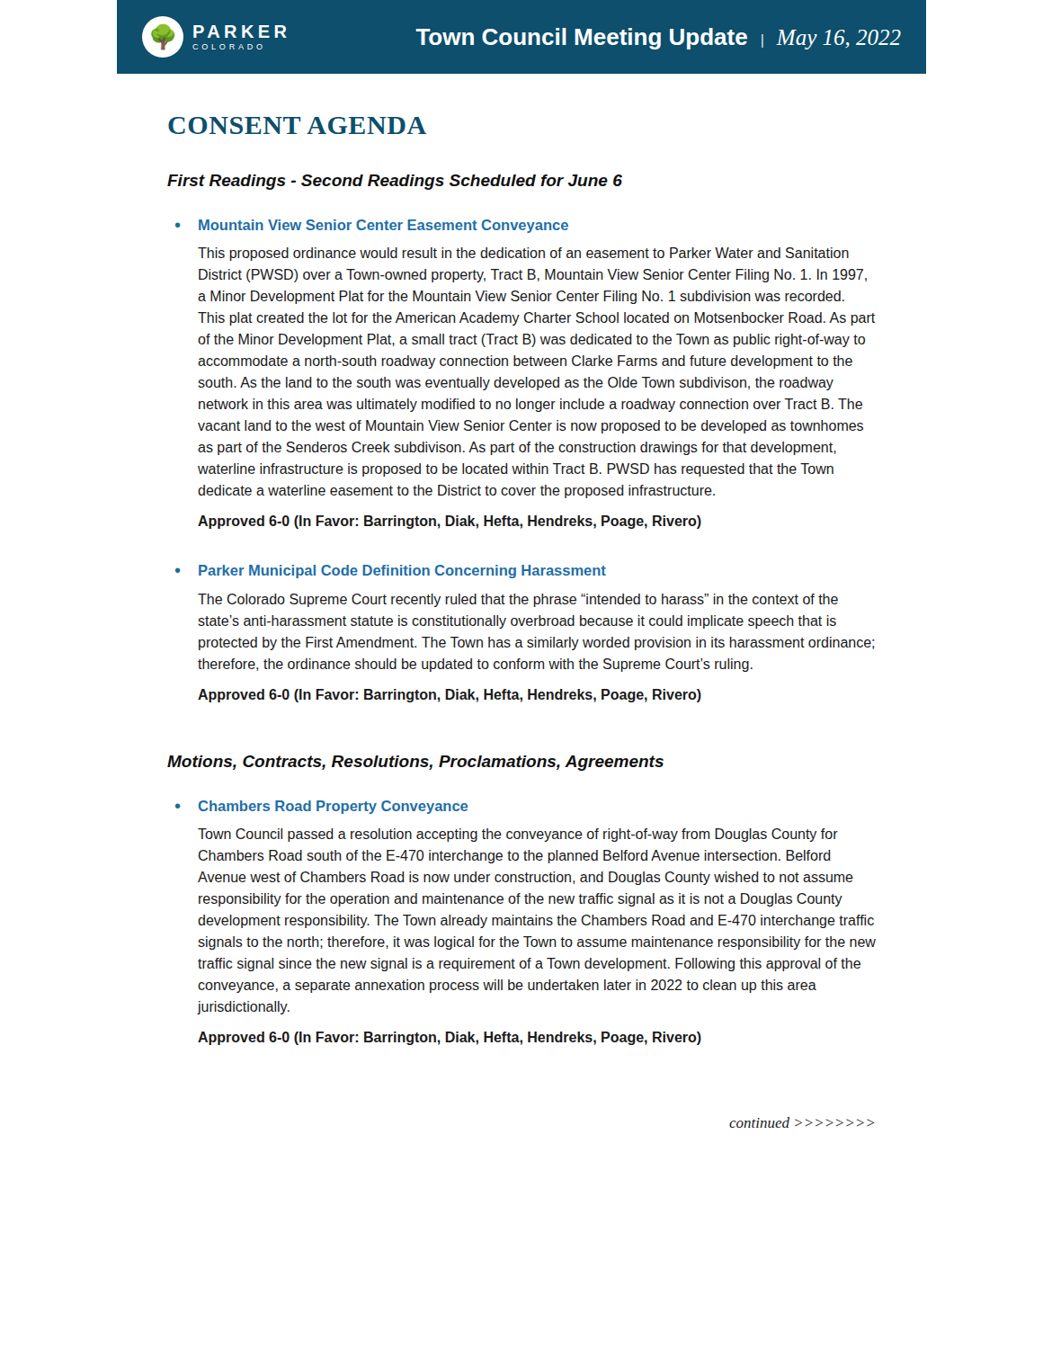🌳
PARKER COLORADO
Town Council Meeting Update
| May 16, 2022
CONSENT AGENDA
First Readings - Second Readings Scheduled for June 6
Mountain View Senior Center Easement Conveyance
This proposed ordinance would result in the dedication of an easement to Parker Water and Sanitation District (PWSD) over a Town-owned property, Tract B, Mountain View Senior Center Filing No. 1. In 1997, a Minor Development Plat for the Mountain View Senior Center Filing No. 1 subdivision was recorded. This plat created the lot for the American Academy Charter School located on Motsenbocker Road. As part of the Minor Development Plat, a small tract (Tract B) was dedicated to the Town as public right-of-way to accommodate a north-south roadway connection between Clarke Farms and future development to the south. As the land to the south was eventually developed as the Olde Town subdivison, the roadway network in this area was ultimately modified to no longer include a roadway connection over Tract B. The vacant land to the west of Mountain View Senior Center is now proposed to be developed as townhomes as part of the Senderos Creek subdivison. As part of the construction drawings for that development, waterline infrastructure is proposed to be located within Tract B. PWSD has requested that the Town dedicate a waterline easement to the District to cover the proposed infrastructure.
Approved 6-0 (In Favor: Barrington, Diak, Hefta, Hendreks, Poage, Rivero)
Parker Municipal Code Definition Concerning Harassment
The Colorado Supreme Court recently ruled that the phrase “intended to harass” in the context of the state’s anti-harassment statute is constitutionally overbroad because it could implicate speech that is protected by the First Amendment. The Town has a similarly worded provision in its harassment ordinance; therefore, the ordinance should be updated to conform with the Supreme Court’s ruling.
Approved 6-0 (In Favor: Barrington, Diak, Hefta, Hendreks, Poage, Rivero)
Motions, Contracts, Resolutions, Proclamations, Agreements
Chambers Road Property Conveyance
Town Council passed a resolution accepting the conveyance of right-of-way from Douglas County for Chambers Road south of the E-470 interchange to the planned Belford Avenue intersection. Belford Avenue west of Chambers Road is now under construction, and Douglas County wished to not assume responsibility for the operation and maintenance of the new traffic signal as it is not a Douglas County development responsibility. The Town already maintains the Chambers Road and E-470 interchange traffic signals to the north; therefore, it was logical for the Town to assume maintenance responsibility for the new traffic signal since the new signal is a requirement of a Town development. Following this approval of the conveyance, a separate annexation process will be undertaken later in 2022 to clean up this area jurisdictionally.
Approved 6-0 (In Favor: Barrington, Diak, Hefta, Hendreks, Poage, Rivero)
continued >>>>>>>>